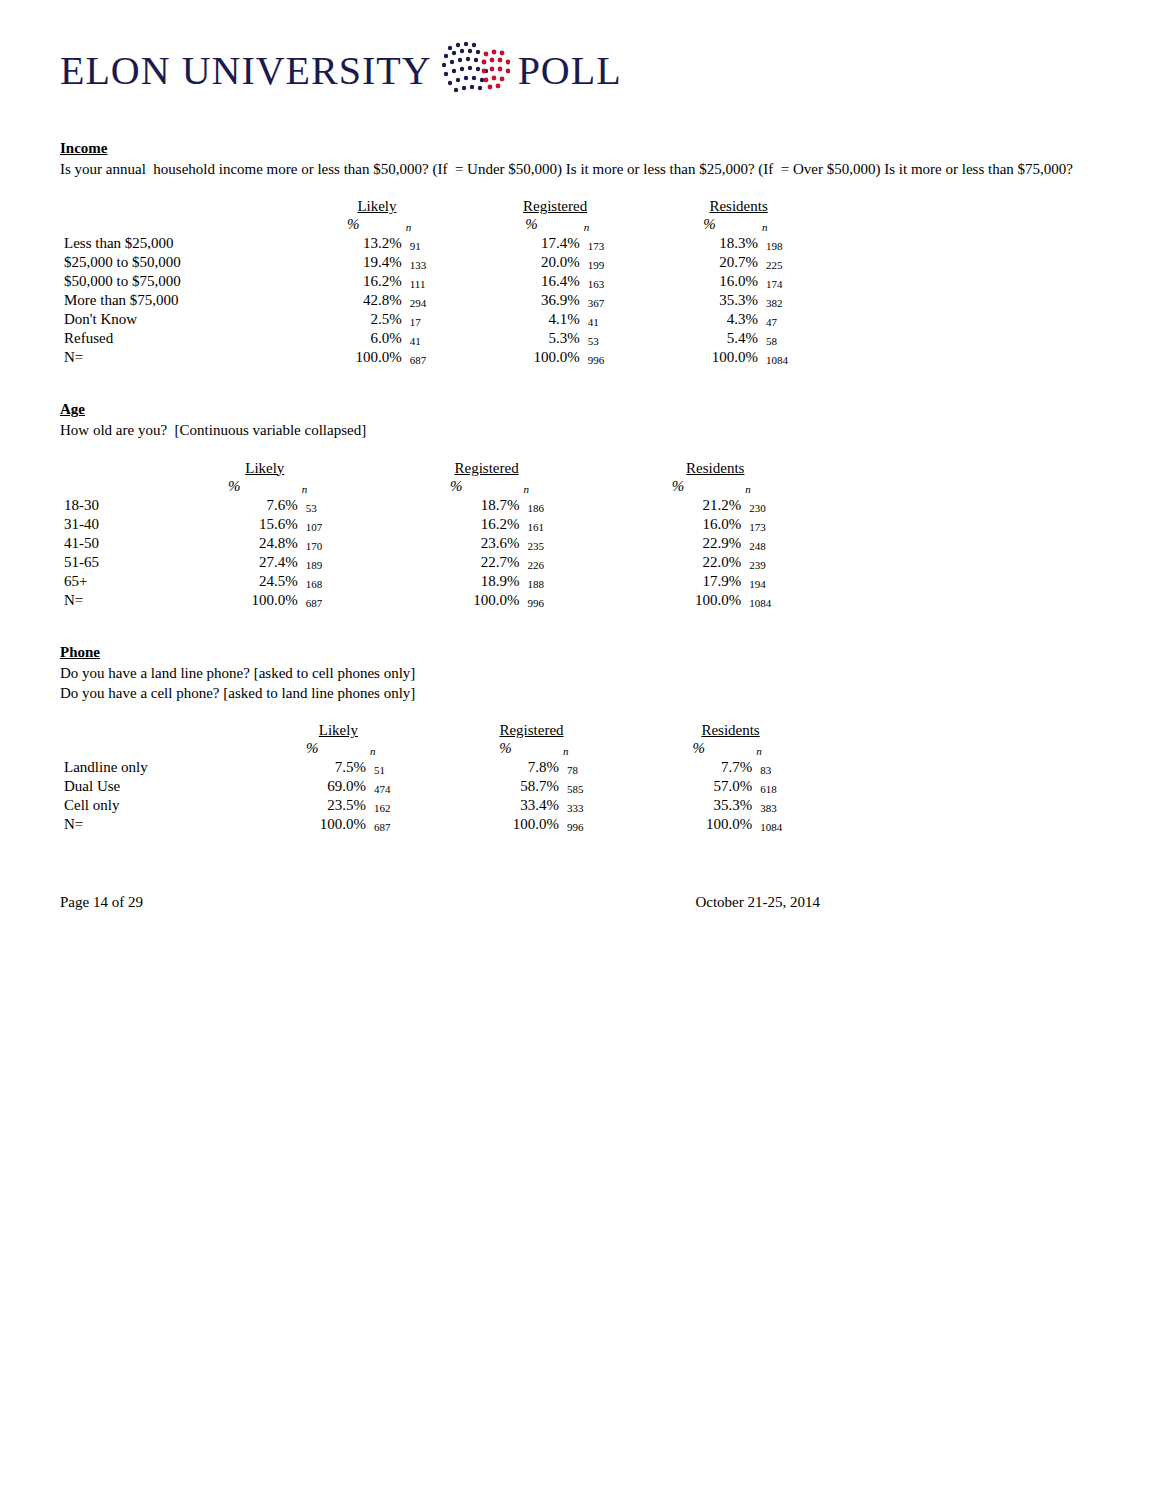ELON UNIVERSITY POLL
Income
Is your annual household income more or less than $50,000? (If = Under $50,000) Is it more or less than $25,000? (If = Over $50,000) Is it more or less than $75,000?
| | Likely | | Registered | | Residents |
| | % | n | | % | n | | % | n |
| Less than $25,000 | 13.2% | 91 | | 17.4% | 173 | | 18.3% | 198 |
| $25,000 to $50,000 | 19.4% | 133 | | 20.0% | 199 | | 20.7% | 225 |
| $50,000 to $75,000 | 16.2% | 111 | | 16.4% | 163 | | 16.0% | 174 |
| More than $75,000 | 42.8% | 294 | | 36.9% | 367 | | 35.3% | 382 |
| Don't Know | 2.5% | 17 | | 4.1% | 41 | | 4.3% | 47 |
| Refused | 6.0% | 41 | | 5.3% | 53 | | 5.4% | 58 |
| N= | 100.0% | 687 | | 100.0% | 996 | | 100.0% | 1084 |
Age
How old are you? [Continuous variable collapsed]
| | Likely | | Registered | | Residents |
| | % | n | | % | n | | % | n |
| 18-30 | 7.6% | 53 | | 18.7% | 186 | | 21.2% | 230 |
| 31-40 | 15.6% | 107 | | 16.2% | 161 | | 16.0% | 173 |
| 41-50 | 24.8% | 170 | | 23.6% | 235 | | 22.9% | 248 |
| 51-65 | 27.4% | 189 | | 22.7% | 226 | | 22.0% | 239 |
| 65+ | 24.5% | 168 | | 18.9% | 188 | | 17.9% | 194 |
| N= | 100.0% | 687 | | 100.0% | 996 | | 100.0% | 1084 |
Phone
Do you have a land line phone? [asked to cell phones only]
Do you have a cell phone? [asked to land line phones only]
| | Likely | | Registered | | Residents |
| | % | n | | % | n | | % | n |
| Landline only | 7.5% | 51 | | 7.8% | 78 | | 7.7% | 83 |
| Dual Use | 69.0% | 474 | | 58.7% | 585 | | 57.0% | 618 |
| Cell only | 23.5% | 162 | | 33.4% | 333 | | 35.3% | 383 |
| N= | 100.0% | 687 | | 100.0% | 996 | | 100.0% | 1084 |
Page 14 of 29 October 21-25, 2014